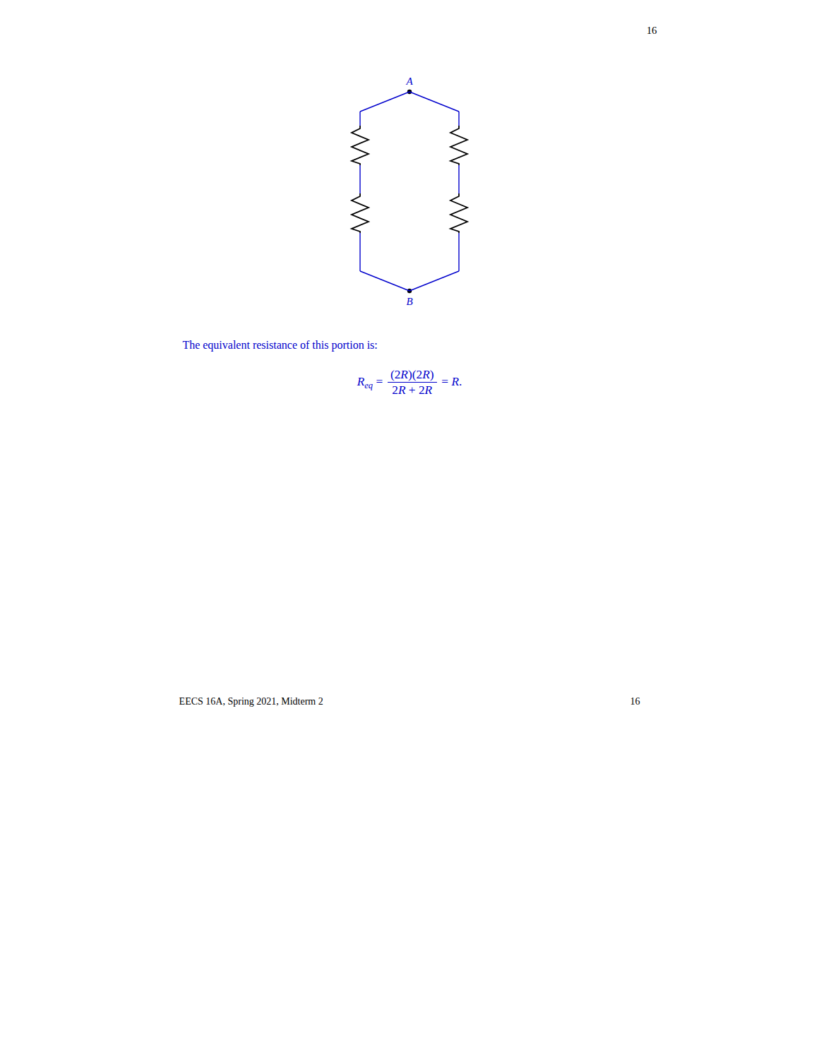16
A B
The equivalent resistance of this portion is:
Req = (2R)(2R) 2R + 2R = R.
EECS 16A, Spring 2021, Midterm 2 16